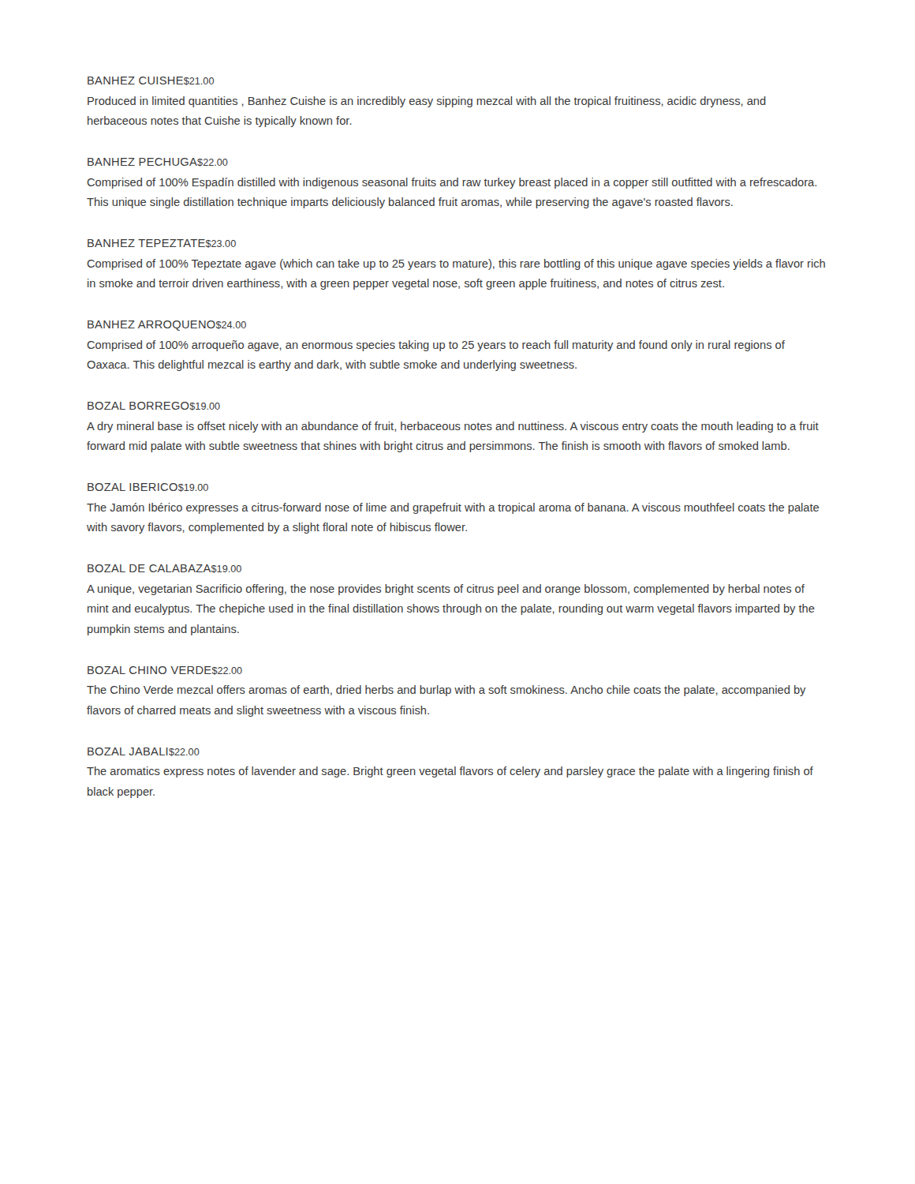BANHEZ CUISHE$21.00
Produced in limited quantities , Banhez Cuishe is an incredibly easy sipping mezcal with all the tropical fruitiness, acidic dryness, and herbaceous notes that Cuishe is typically known for.
BANHEZ PECHUGA$22.00
Comprised of 100% Espadín distilled with indigenous seasonal fruits and raw turkey breast placed in a copper still outfitted with a refrescadora. This unique single distillation technique imparts deliciously balanced fruit aromas, while preserving the agave's roasted flavors.
BANHEZ TEPEZTATE$23.00
Comprised of 100% Tepeztate agave (which can take up to 25 years to mature), this rare bottling of this unique agave species yields a flavor rich in smoke and terroir driven earthiness, with a green pepper vegetal nose, soft green apple fruitiness, and notes of citrus zest.
BANHEZ ARROQUENO$24.00
Comprised of 100% arroqueño agave, an enormous species taking up to 25 years to reach full maturity and found only in rural regions of Oaxaca. This delightful mezcal is earthy and dark, with subtle smoke and underlying sweetness.
BOZAL BORREGO$19.00
A dry mineral base is offset nicely with an abundance of fruit, herbaceous notes and nuttiness. A viscous entry coats the mouth leading to a fruit forward mid palate with subtle sweetness that shines with bright citrus and persimmons. The finish is smooth with flavors of smoked lamb.
BOZAL IBERICO$19.00
The Jamón Ibérico expresses a citrus-forward nose of lime and grapefruit with a tropical aroma of banana. A viscous mouthfeel coats the palate with savory flavors, complemented by a slight floral note of hibiscus flower.
BOZAL DE CALABAZA$19.00
A unique, vegetarian Sacrificio offering, the nose provides bright scents of citrus peel and orange blossom, complemented by herbal notes of mint and eucalyptus. The chepiche used in the final distillation shows through on the palate, rounding out warm vegetal flavors imparted by the pumpkin stems and plantains.
BOZAL CHINO VERDE$22.00
The Chino Verde mezcal offers aromas of earth, dried herbs and burlap with a soft smokiness. Ancho chile coats the palate, accompanied by flavors of charred meats and slight sweetness with a viscous finish.
BOZAL JABALI$22.00
The aromatics express notes of lavender and sage. Bright green vegetal flavors of celery and parsley grace the palate with a lingering finish of black pepper.